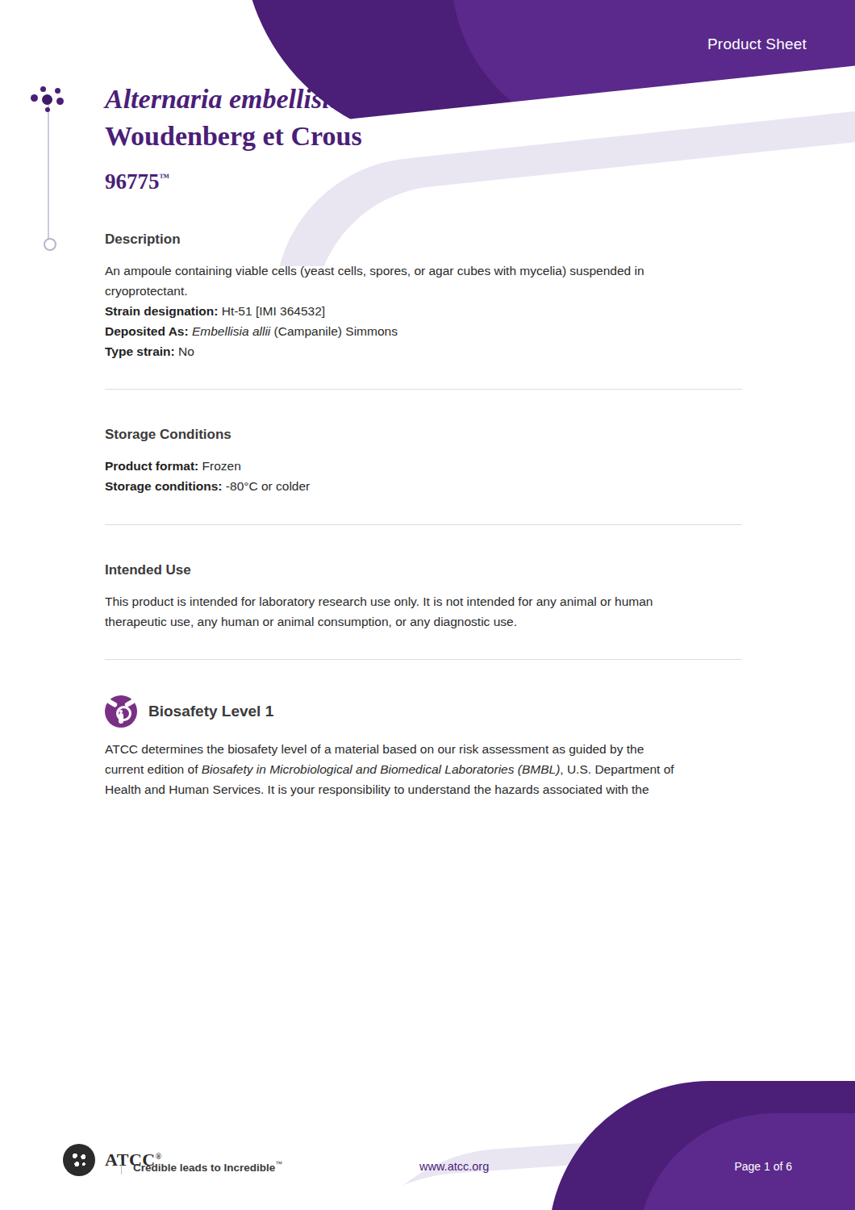Product Sheet
Alternaria embellisia Woudenberg et Crous
96775™
Description
An ampoule containing viable cells (yeast cells, spores, or agar cubes with mycelia) suspended in cryoprotectant.
Strain designation: Ht-51 [IMI 364532]
Deposited As: Embellisia allii (Campanile) Simmons
Type strain: No
Storage Conditions
Product format: Frozen
Storage conditions: -80°C or colder
Intended Use
This product is intended for laboratory research use only. It is not intended for any animal or human therapeutic use, any human or animal consumption, or any diagnostic use.
Biosafety Level 1
ATCC determines the biosafety level of a material based on our risk assessment as guided by the current edition of Biosafety in Microbiological and Biomedical Laboratories (BMBL), U.S. Department of Health and Human Services. It is your responsibility to understand the hazards associated with the
ATCC®
Credible leads to Incredible™
www.atcc.org
Page 1 of 6